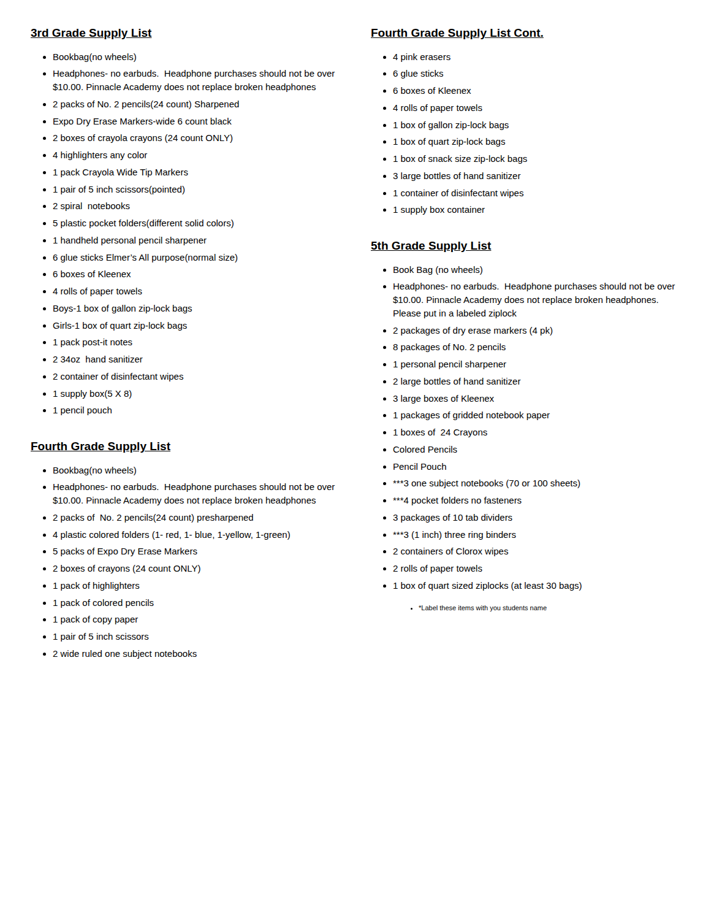3rd Grade Supply List
Bookbag(no wheels)
Headphones- no earbuds. Headphone purchases should not be over $10.00. Pinnacle Academy does not replace broken headphones
2 packs of No. 2 pencils(24 count) Sharpened
Expo Dry Erase Markers-wide 6 count black
2 boxes of crayola crayons (24 count ONLY)
4 highlighters any color
1 pack Crayola Wide Tip Markers
1 pair of 5 inch scissors(pointed)
2 spiral notebooks
5 plastic pocket folders(different solid colors)
1 handheld personal pencil sharpener
6 glue sticks Elmer’s All purpose(normal size)
6 boxes of Kleenex
4 rolls of paper towels
Boys-1 box of gallon zip-lock bags
Girls-1 box of quart zip-lock bags
1 pack post-it notes
2 34oz hand sanitizer
2 container of disinfectant wipes
1 supply box(5 X 8)
1 pencil pouch
Fourth Grade Supply List
Bookbag(no wheels)
Headphones- no earbuds. Headphone purchases should not be over $10.00. Pinnacle Academy does not replace broken headphones
2 packs of No. 2 pencils(24 count) presharpened
4 plastic colored folders (1- red, 1- blue, 1-yellow, 1-green)
5 packs of Expo Dry Erase Markers
2 boxes of crayons (24 count ONLY)
1 pack of highlighters
1 pack of colored pencils
1 pack of copy paper
1 pair of 5 inch scissors
2 wide ruled one subject notebooks
Fourth Grade Supply List Cont.
4 pink erasers
6 glue sticks
6 boxes of Kleenex
4 rolls of paper towels
1 box of gallon zip-lock bags
1 box of quart zip-lock bags
1 box of snack size zip-lock bags
3 large bottles of hand sanitizer
1 container of disinfectant wipes
1 supply box container
5th Grade Supply List
Book Bag (no wheels)
Headphones- no earbuds. Headphone purchases should not be over $10.00. Pinnacle Academy does not replace broken headphones. Please put in a labeled ziplock
2 packages of dry erase markers (4 pk)
8 packages of No. 2 pencils
1 personal pencil sharpener
2 large bottles of hand sanitizer
3 large boxes of Kleenex
1 packages of gridded notebook paper
1 boxes of 24 Crayons
Colored Pencils
Pencil Pouch
***3 one subject notebooks (70 or 100 sheets)
***4 pocket folders no fasteners
3 packages of 10 tab dividers
***3 (1 inch) three ring binders
2 containers of Clorox wipes
2 rolls of paper towels
1 box of quart sized ziplocks (at least 30 bags)
*Label these items with you students name